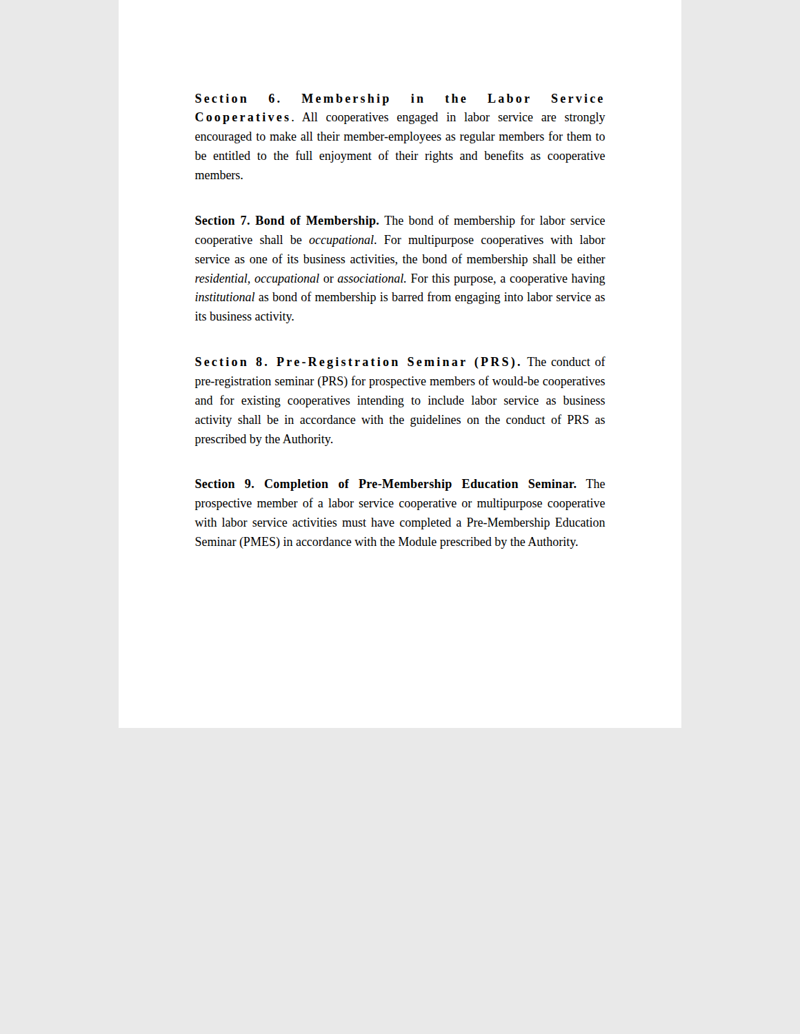Section 6. Membership in the Labor Service Cooperatives. All cooperatives engaged in labor service are strongly encouraged to make all their member-employees as regular members for them to be entitled to the full enjoyment of their rights and benefits as cooperative members.
Section 7. Bond of Membership. The bond of membership for labor service cooperative shall be occupational. For multipurpose cooperatives with labor service as one of its business activities, the bond of membership shall be either residential, occupational or associational. For this purpose, a cooperative having institutional as bond of membership is barred from engaging into labor service as its business activity.
Section 8. Pre-Registration Seminar (PRS). The conduct of pre-registration seminar (PRS) for prospective members of would-be cooperatives and for existing cooperatives intending to include labor service as business activity shall be in accordance with the guidelines on the conduct of PRS as prescribed by the Authority.
Section 9. Completion of Pre-Membership Education Seminar. The prospective member of a labor service cooperative or multipurpose cooperative with labor service activities must have completed a Pre-Membership Education Seminar (PMES) in accordance with the Module prescribed by the Authority.